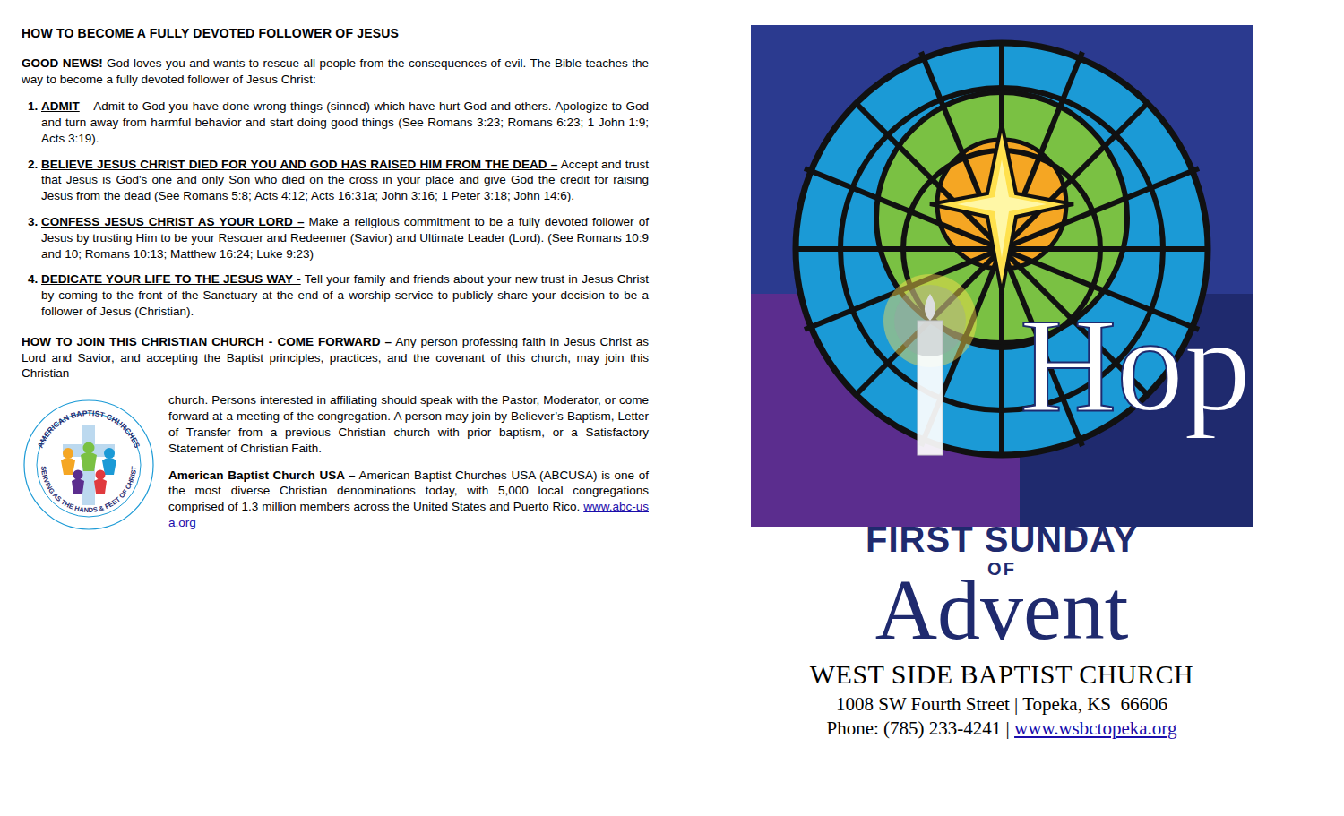HOW TO BECOME A FULLY DEVOTED FOLLOWER OF JESUS
GOOD NEWS! God loves you and wants to rescue all people from the consequences of evil. The Bible teaches the way to become a fully devoted follower of Jesus Christ:
ADMIT – Admit to God you have done wrong things (sinned) which have hurt God and others. Apologize to God and turn away from harmful behavior and start doing good things (See Romans 3:23; Romans 6:23; 1 John 1:9; Acts 3:19).
BELIEVE JESUS CHRIST DIED FOR YOU AND GOD HAS RAISED HIM FROM THE DEAD – Accept and trust that Jesus is God's one and only Son who died on the cross in your place and give God the credit for raising Jesus from the dead (See Romans 5:8; Acts 4:12; Acts 16:31a; John 3:16; 1 Peter 3:18; John 14:6).
CONFESS JESUS CHRIST AS YOUR LORD – Make a religious commitment to be a fully devoted follower of Jesus by trusting Him to be your Rescuer and Redeemer (Savior) and Ultimate Leader (Lord). (See Romans 10:9 and 10; Romans 10:13; Matthew 16:24; Luke 9:23)
DEDICATE YOUR LIFE TO THE JESUS WAY - Tell your family and friends about your new trust in Jesus Christ by coming to the front of the Sanctuary at the end of a worship service to publicly share your decision to be a follower of Jesus (Christian).
HOW TO JOIN THIS CHRISTIAN CHURCH - COME FORWARD – Any person professing faith in Jesus Christ as Lord and Savior, and accepting the Baptist principles, practices, and the covenant of this church, may join this Christian
AMERICAN BAPTIST CHURCHES SERVING AS THE HANDS & FEET OF CHRIST
church. Persons interested in affiliating should speak with the Pastor, Moderator, or come forward at a meeting of the congregation. A person may join by Believer’s Baptism, Letter of Transfer from a previous Christian church with prior baptism, or a Satisfactory Statement of Christian Faith.
American Baptist Church USA – American Baptist Churches USA (ABCUSA) is one of the most diverse Christian denominations today, with 5,000 local congregations comprised of 1.3 million members across the United States and Puerto Rico. www.abc-usa.org
Hope
FIRST SUNDAY
OF
Advent
West Side Baptist Church
1008 SW Fourth Street | Topeka, KS 66606
Phone: (785) 233-4241 | www.wsbctopeka.org